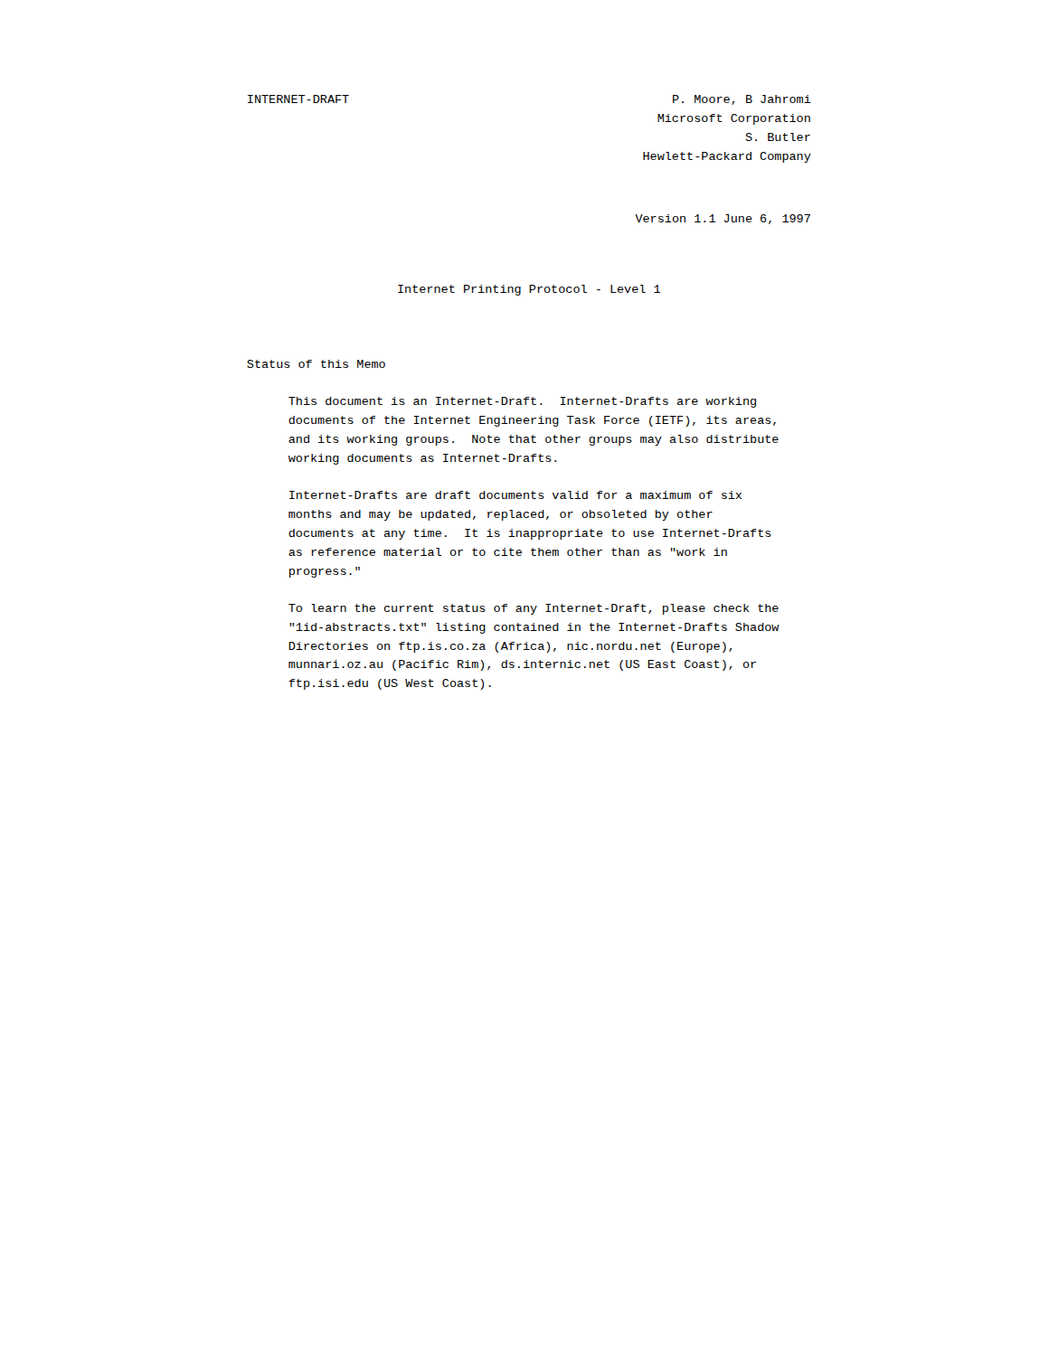INTERNET-DRAFT
P. Moore, B Jahromi Microsoft Corporation S. Butler Hewlett-Packard Company
Version 1.1 June 6, 1997
Internet Printing Protocol - Level 1
Status of this Memo
This document is an Internet-Draft. Internet-Drafts are working
documents of the Internet Engineering Task Force (IETF), its areas,
and its working groups. Note that other groups may also distribute
working documents as Internet-Drafts.
Internet-Drafts are draft documents valid for a maximum of six
months and may be updated, replaced, or obsoleted by other
documents at any time. It is inappropriate to use Internet-Drafts
as reference material or to cite them other than as "work in
progress."
To learn the current status of any Internet-Draft, please check the
"1id-abstracts.txt" listing contained in the Internet-Drafts Shadow
Directories on ftp.is.co.za (Africa), nic.nordu.net (Europe),
munnari.oz.au (Pacific Rim), ds.internic.net (US East Coast), or
ftp.isi.edu (US West Coast).